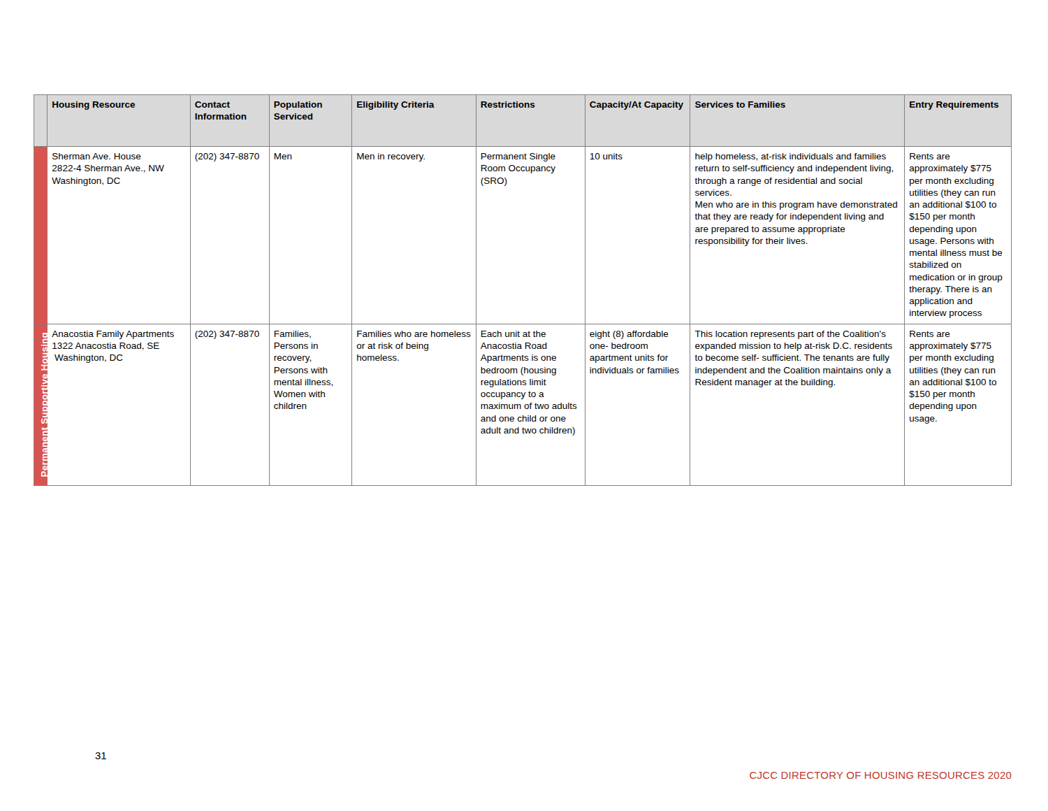| | Housing Resource | Contact Information | Population Serviced | Eligibility Criteria | Restrictions | Capacity/At Capacity | Services to Families | Entry Requirements |
| --- | --- | --- | --- | --- | --- | --- | --- | --- |
| | Sherman Ave. House 2822-4 Sherman Ave., NW Washington, DC | (202) 347-8870 | Men | Men in recovery. | Permanent Single Room Occupancy (SRO) | 10 units | help homeless, at-risk individuals and families return to self-sufficiency and independent living, through a range of residential and social services. Men who are in this program have demonstrated that they are ready for independent living and are prepared to assume appropriate responsibility for their lives. | Rents are approximately $775 per month excluding utilities (they can run an additional $100 to $150 per month depending upon usage. Persons with mental illness must be stabilized on medication or in group therapy. There is an application and interview process |
| Permanent Supportive Housing | Anacostia Family Apartments 1322 Anacostia Road, SE Washington, DC | (202) 347-8870 | Families, Persons in recovery, Persons with mental illness, Women with children | Families who are homeless or at risk of being homeless. | Each unit at the Anacostia Road Apartments is one bedroom (housing regulations limit occupancy to a maximum of two adults and one child or one adult and two children) | eight (8) affordable one- bedroom apartment units for individuals or families | This location represents part of the Coalition's expanded mission to help at-risk D.C. residents to become self- sufficient. The tenants are fully independent and the Coalition maintains only a Resident manager at the building. | Rents are approximately $775 per month excluding utilities (they can run an additional $100 to $150 per month depending upon usage. |
31
CJCC DIRECTORY OF HOUSING RESOURCES 2020